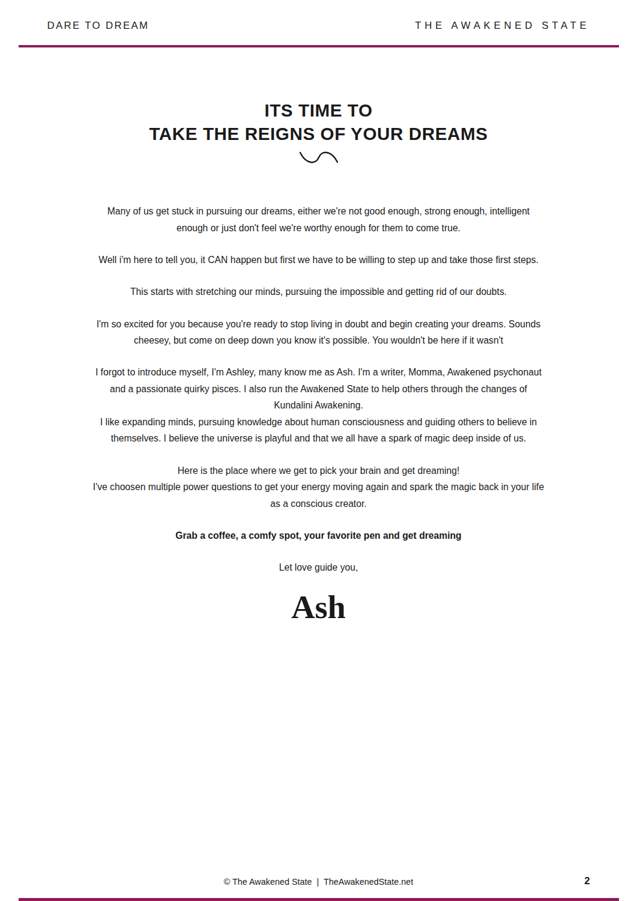Dare to Dream
The Awakened State
Its time to
take the reigns of your dreams
Many of us get stuck in pursuing our dreams, either we're not good enough, strong enough, intelligent enough or just don't feel we're worthy enough for them to come true.
Well i'm here to tell you, it CAN happen but first we have to be willing to step up and take those first steps.
This starts with stretching our minds, pursuing the impossible and getting rid of our doubts.
I'm so excited for you because you're ready to stop living in doubt and begin creating your dreams. Sounds cheesey, but come on deep down you know it's possible. You wouldn't be here if it wasn't
I forgot to introduce myself, I'm Ashley, many know me as Ash. I'm a writer, Momma, Awakened psychonaut and a passionate quirky pisces. I also run the Awakened State to help others through the changes of Kundalini Awakening.
I like expanding minds, pursuing knowledge about human consciousness and guiding others to believe in themselves. I believe the universe is playful and that we all have a spark of magic deep inside of us.
Here is the place where we get to pick your brain and get dreaming!
I've choosen multiple power questions to get your energy moving again and spark the magic back in your life as a conscious creator.
Grab a coffee, a comfy spot, your favorite pen and get dreaming
Let love guide you,
Ash
© The Awakened State | TheAwakenedState.net
2